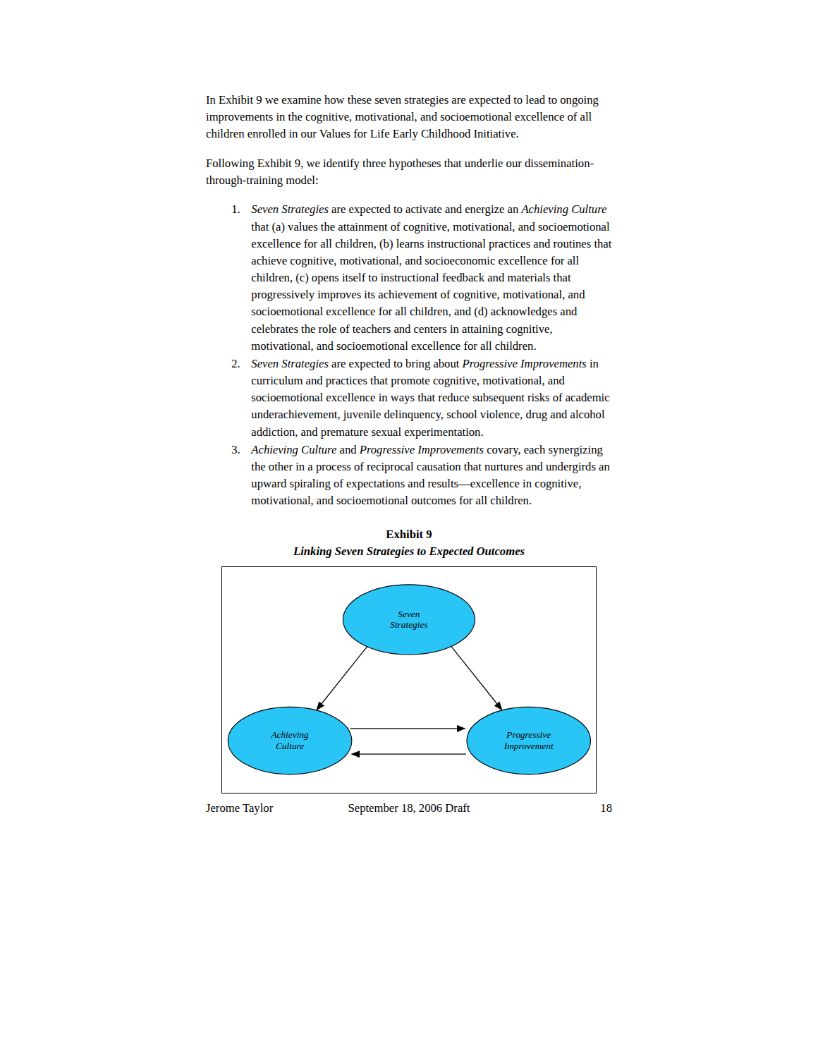In Exhibit 9 we examine how these seven strategies are expected to lead to ongoing improvements in the cognitive, motivational, and socioemotional excellence of all children enrolled in our Values for Life Early Childhood Initiative.
Following Exhibit 9, we identify three hypotheses that underlie our dissemination-through-training model:
Seven Strategies are expected to activate and energize an Achieving Culture that (a) values the attainment of cognitive, motivational, and socioemotional excellence for all children, (b) learns instructional practices and routines that achieve cognitive, motivational, and socioeconomic excellence for all children, (c) opens itself to instructional feedback and materials that progressively improves its achievement of cognitive, motivational, and socioemotional excellence for all children, and (d) acknowledges and celebrates the role of teachers and centers in attaining cognitive, motivational, and socioemotional excellence for all children.
Seven Strategies are expected to bring about Progressive Improvements in curriculum and practices that promote cognitive, motivational, and socioemotional excellence in ways that reduce subsequent risks of academic underachievement, juvenile delinquency, school violence, drug and alcohol addiction, and premature sexual experimentation.
Achieving Culture and Progressive Improvements covary, each synergizing the other in a process of reciprocal causation that nurtures and undergirds an upward spiraling of expectations and results—excellence in cognitive, motivational, and socioemotional outcomes for all children.
Exhibit 9
Linking Seven Strategies to Expected Outcomes
Seven Strategies Achieving Culture Progressive Improvement
| Jerome Taylor | September 18, 2006 Draft | 18 |